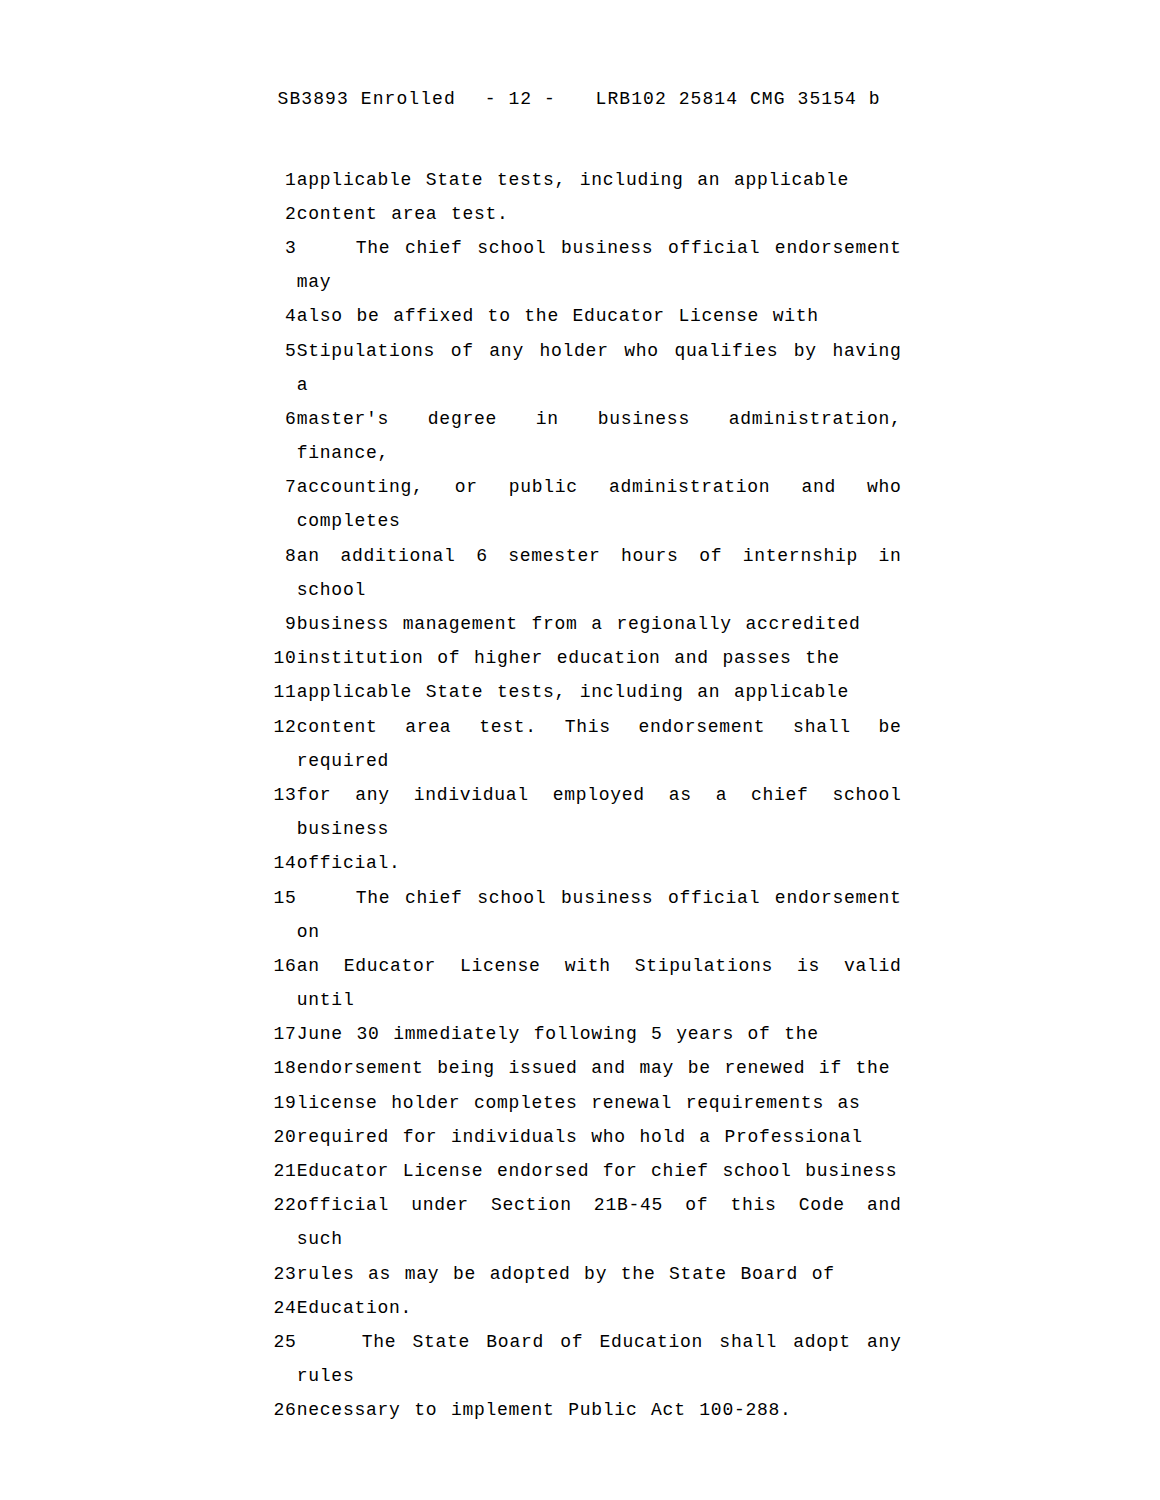SB3893 Enrolled - 12 - LRB102 25814 CMG 35154 b
| 1 | applicable State tests, including an applicable |
| 2 | content area test. |
| 3 | The chief school business official endorsement may |
| 4 | also be affixed to the Educator License with |
| 5 | Stipulations of any holder who qualifies by having a |
| 6 | master's degree in business administration, finance, |
| 7 | accounting, or public administration and who completes |
| 8 | an additional 6 semester hours of internship in school |
| 9 | business management from a regionally accredited |
| 10 | institution of higher education and passes the |
| 11 | applicable State tests, including an applicable |
| 12 | content area test. This endorsement shall be required |
| 13 | for any individual employed as a chief school business |
| 14 | official. |
| 15 | The chief school business official endorsement on |
| 16 | an Educator License with Stipulations is valid until |
| 17 | June 30 immediately following 5 years of the |
| 18 | endorsement being issued and may be renewed if the |
| 19 | license holder completes renewal requirements as |
| 20 | required for individuals who hold a Professional |
| 21 | Educator License endorsed for chief school business |
| 22 | official under Section 21B-45 of this Code and such |
| 23 | rules as may be adopted by the State Board of |
| 24 | Education. |
| 25 | The State Board of Education shall adopt any rules |
| 26 | necessary to implement Public Act 100-288. |